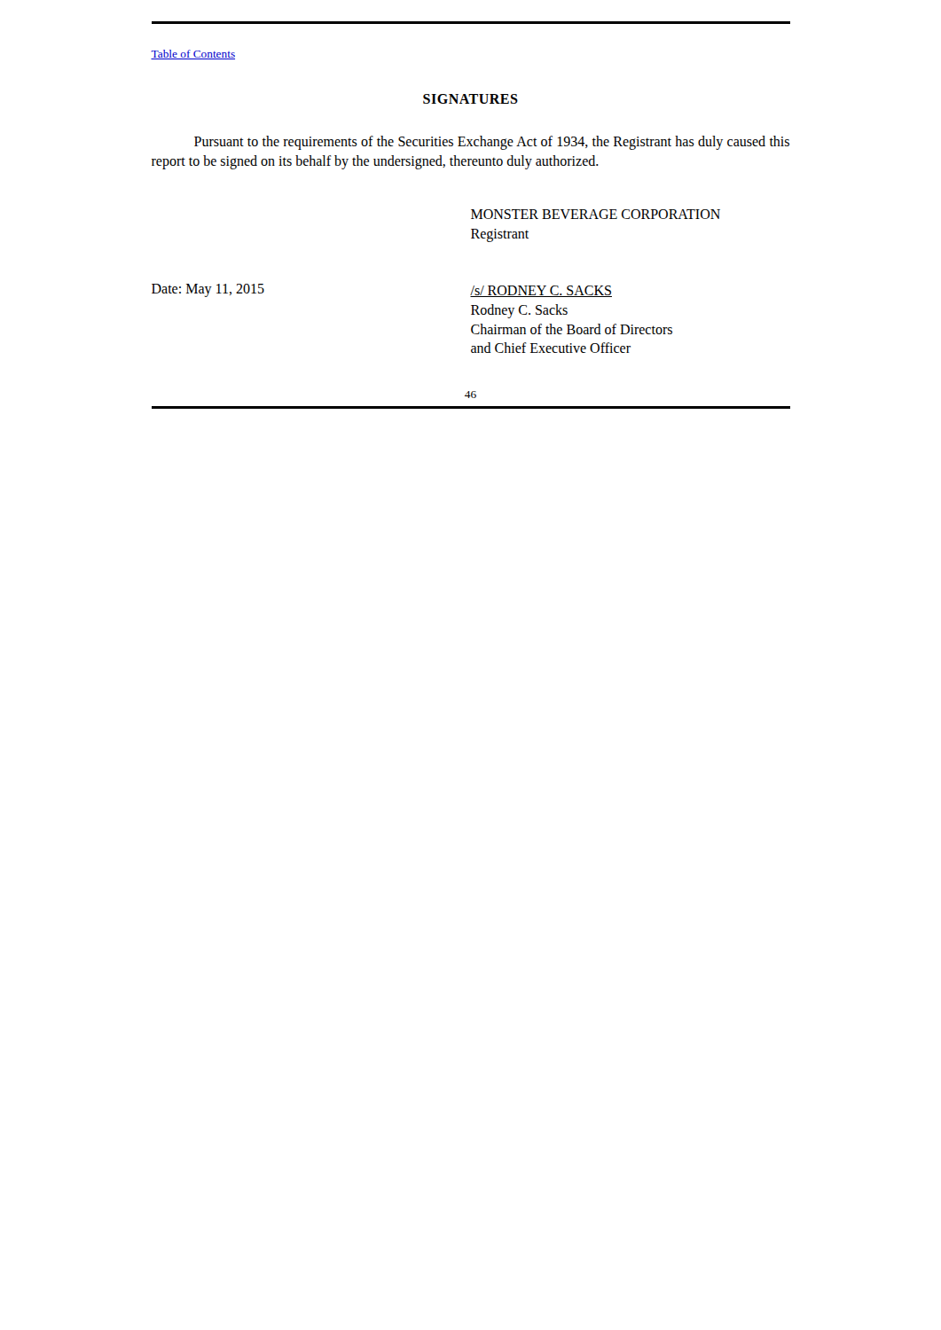Table of Contents
SIGNATURES
Pursuant to the requirements of the Securities Exchange Act of 1934, the Registrant has duly caused this report to be signed on its behalf by the undersigned, thereunto duly authorized.
| | MONSTER BEVERAGE CORPORATION Registrant |
| Date: May 11, 2015 | /s/ RODNEY C. SACKS Rodney C. Sacks Chairman of the Board of Directors and Chief Executive Officer |
46